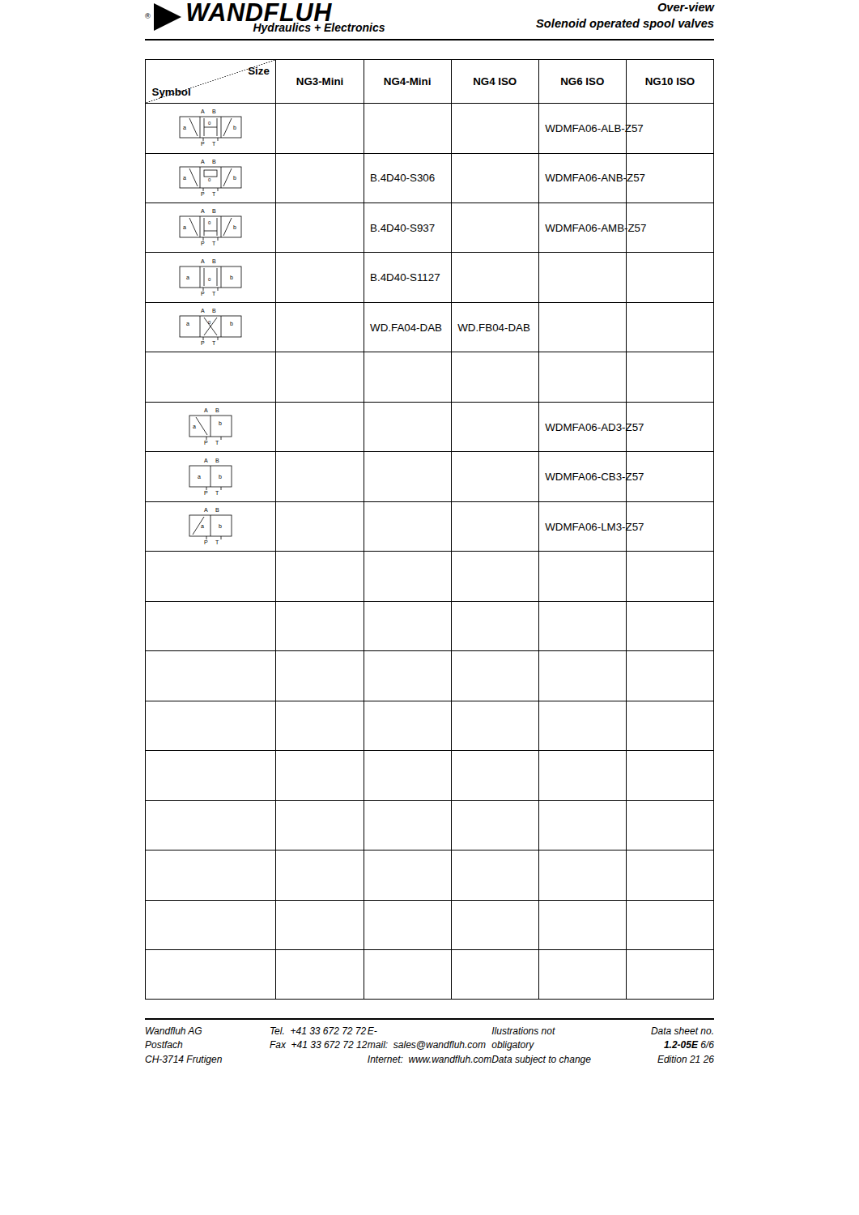®
WANDFLUH Hydraulics + Electronics
Over-view
Solenoid operated spool valves
| Size Symbol | NG3-Mini | NG4-Mini | NG4 ISO | NG6 ISO | NG10 ISO |
| --- | --- | --- | --- | --- | --- |
| A B a b 0 P T | | | | WDMFA06-ALB-Z57 | |
| A B a b 0 P T | | B.4D40-S306 | | WDMFA06-ANB-Z57 | |
| A B a b 0 P T | | B.4D40-S937 | | WDMFA06-AMB-Z57 | |
| A B a b 0 P T | | B.4D40-S1127 | | | |
| A B a b 0 P T | | WD.FA04-DAB | WD.FB04-DAB | | |
| A B a b P T | | | | WDMFA06-AD3-Z57 | |
| A B a b P T | | | | WDMFA06-CB3-Z57 | |
| A B a b P T | | | | WDMFA06-LM3-Z57 | |
Wandfluh AG
Postfach
CH-3714 Frutigen
Tel. +41 33 672 72 72
Fax +41 33 672 72 12
E-mail: sales@wandfluh.com
Internet: www.wandfluh.com
Ilustrations not obligatory
Data subject to change
Data sheet no.
1.2-05E 6/6
Edition 21 26